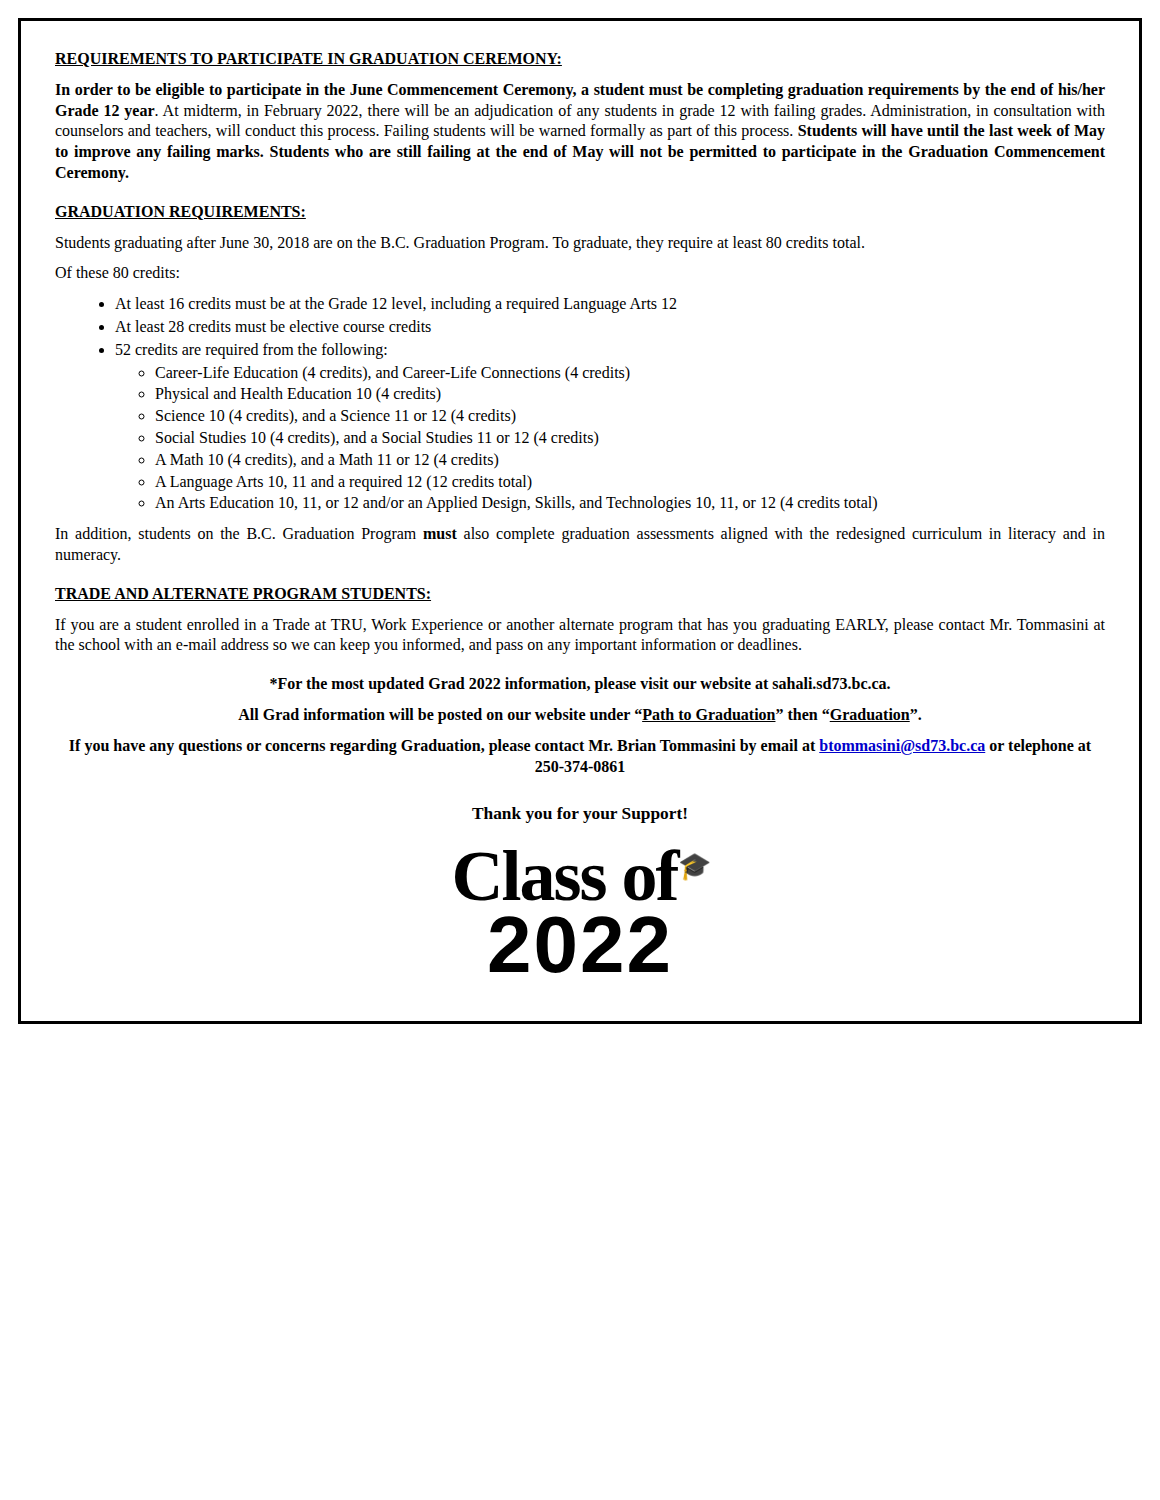REQUIREMENTS TO PARTICIPATE IN GRADUATION CEREMONY:
In order to be eligible to participate in the June Commencement Ceremony, a student must be completing graduation requirements by the end of his/her Grade 12 year. At midterm, in February 2022, there will be an adjudication of any students in grade 12 with failing grades. Administration, in consultation with counselors and teachers, will conduct this process. Failing students will be warned formally as part of this process. Students will have until the last week of May to improve any failing marks. Students who are still failing at the end of May will not be permitted to participate in the Graduation Commencement Ceremony.
GRADUATION REQUIREMENTS:
Students graduating after June 30, 2018 are on the B.C. Graduation Program. To graduate, they require at least 80 credits total.
Of these 80 credits:
At least 16 credits must be at the Grade 12 level, including a required Language Arts 12
At least 28 credits must be elective course credits
52 credits are required from the following:
Career-Life Education (4 credits), and Career-Life Connections (4 credits)
Physical and Health Education 10 (4 credits)
Science 10 (4 credits), and a Science 11 or 12 (4 credits)
Social Studies 10 (4 credits), and a Social Studies 11 or 12 (4 credits)
A Math 10 (4 credits), and a Math 11 or 12 (4 credits)
A Language Arts 10, 11 and a required 12 (12 credits total)
An Arts Education 10, 11, or 12 and/or an Applied Design, Skills, and Technologies 10, 11, or 12 (4 credits total)
In addition, students on the B.C. Graduation Program must also complete graduation assessments aligned with the redesigned curriculum in literacy and in numeracy.
TRADE AND ALTERNATE PROGRAM STUDENTS:
If you are a student enrolled in a Trade at TRU, Work Experience or another alternate program that has you graduating EARLY, please contact Mr. Tommasini at the school with an e-mail address so we can keep you informed, and pass on any important information or deadlines.
*For the most updated Grad 2022 information, please visit our website at sahali.sd73.bc.ca.
All Grad information will be posted on our website under “Path to Graduation” then “Graduation”.
If you have any questions or concerns regarding Graduation, please contact Mr. Brian Tommasini by email at btommasini@sd73.bc.ca or telephone at 250-374-0861
Thank you for your Support!
Class of🎓
2022